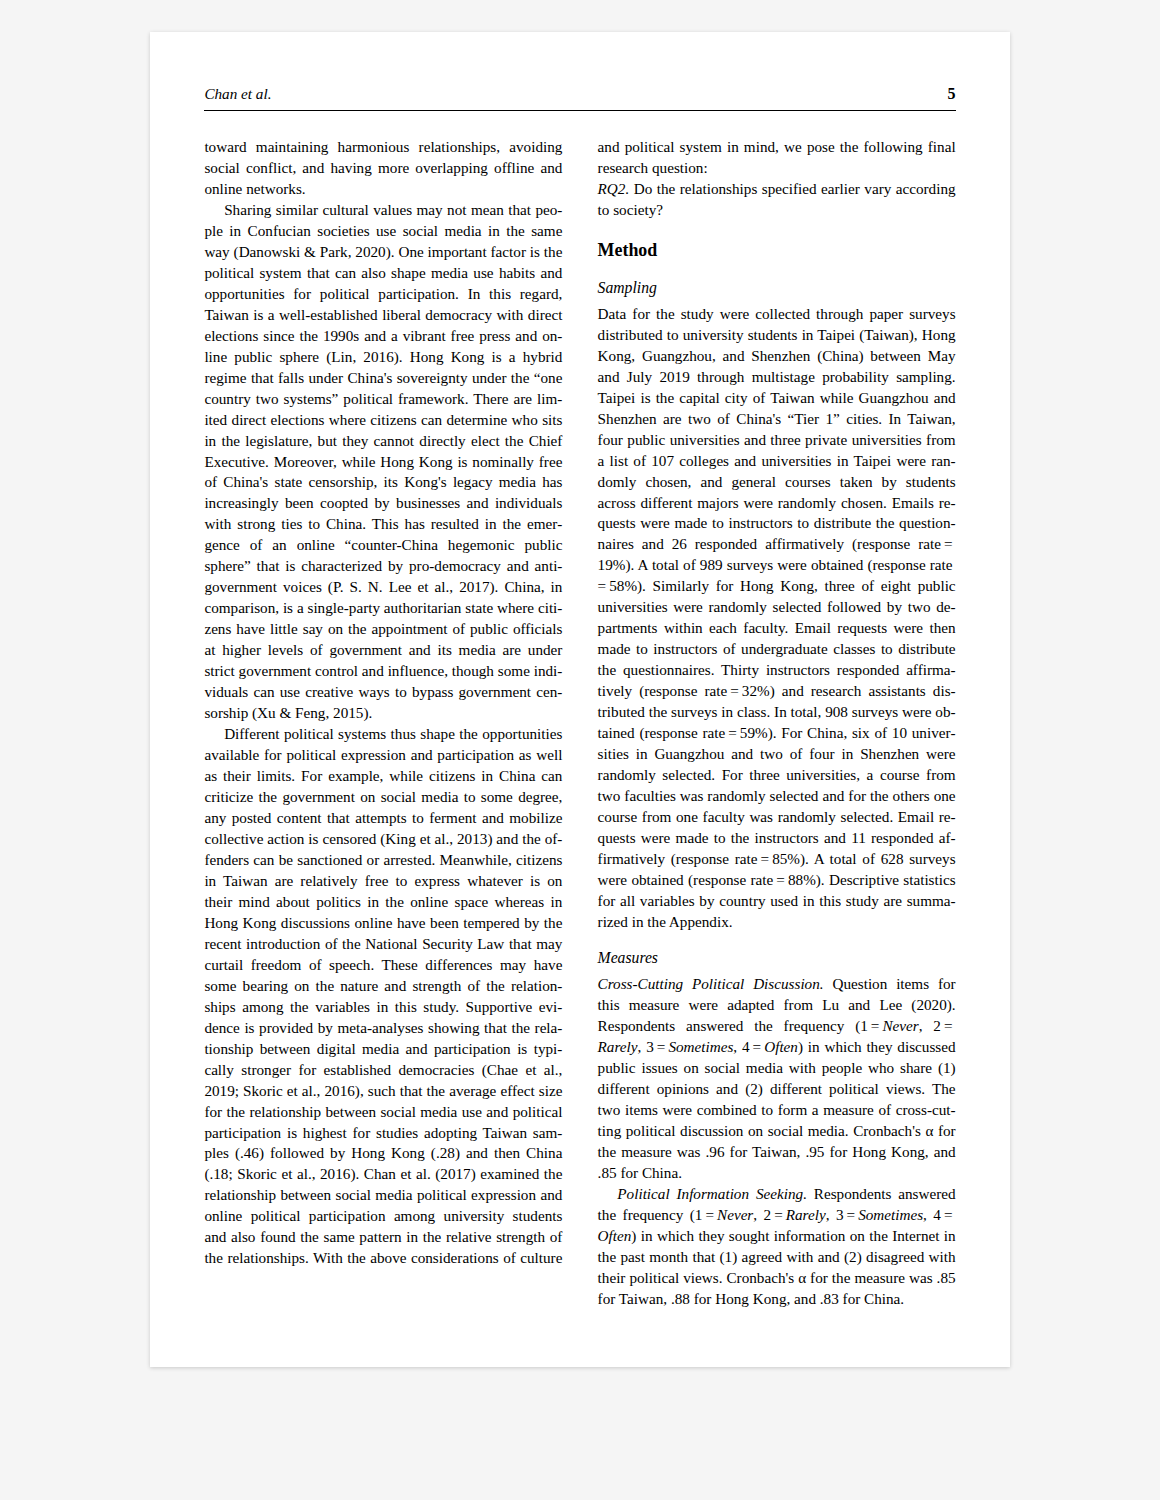Chan et al. 5
toward maintaining harmonious relationships, avoiding social conflict, and having more overlapping offline and online networks.
Sharing similar cultural values may not mean that people in Confucian societies use social media in the same way (Danowski & Park, 2020). One important factor is the political system that can also shape media use habits and opportunities for political participation. In this regard, Taiwan is a well-established liberal democracy with direct elections since the 1990s and a vibrant free press and online public sphere (Lin, 2016). Hong Kong is a hybrid regime that falls under China's sovereignty under the “one country two systems” political framework. There are limited direct elections where citizens can determine who sits in the legislature, but they cannot directly elect the Chief Executive. Moreover, while Hong Kong is nominally free of China's state censorship, its Kong's legacy media has increasingly been coopted by businesses and individuals with strong ties to China. This has resulted in the emergence of an online “counter-China hegemonic public sphere” that is characterized by pro-democracy and anti-government voices (P. S. N. Lee et al., 2017). China, in comparison, is a single-party authoritarian state where citizens have little say on the appointment of public officials at higher levels of government and its media are under strict government control and influence, though some individuals can use creative ways to bypass government censorship (Xu & Feng, 2015).
Different political systems thus shape the opportunities available for political expression and participation as well as their limits. For example, while citizens in China can criticize the government on social media to some degree, any posted content that attempts to ferment and mobilize collective action is censored (King et al., 2013) and the offenders can be sanctioned or arrested. Meanwhile, citizens in Taiwan are relatively free to express whatever is on their mind about politics in the online space whereas in Hong Kong discussions online have been tempered by the recent introduction of the National Security Law that may curtail freedom of speech. These differences may have some bearing on the nature and strength of the relationships among the variables in this study. Supportive evidence is provided by meta-analyses showing that the relationship between digital media and participation is typically stronger for established democracies (Chae et al., 2019; Skoric et al., 2016), such that the average effect size for the relationship between social media use and political participation is highest for studies adopting Taiwan samples (.46) followed by Hong Kong (.28) and then China (.18; Skoric et al., 2016). Chan et al. (2017) examined the relationship between social media political expression and online political participation among university students and also found the same pattern in the relative strength of the relationships. With the above considerations of culture and political system in mind, we pose the following final research question:
RQ2. Do the relationships specified earlier vary according to society?
Method
Sampling
Data for the study were collected through paper surveys distributed to university students in Taipei (Taiwan), Hong Kong, Guangzhou, and Shenzhen (China) between May and July 2019 through multistage probability sampling. Taipei is the capital city of Taiwan while Guangzhou and Shenzhen are two of China's “Tier 1” cities. In Taiwan, four public universities and three private universities from a list of 107 colleges and universities in Taipei were randomly chosen, and general courses taken by students across different majors were randomly chosen. Emails requests were made to instructors to distribute the questionnaires and 26 responded affirmatively (response rate = 19%). A total of 989 surveys were obtained (response rate = 58%). Similarly for Hong Kong, three of eight public universities were randomly selected followed by two departments within each faculty. Email requests were then made to instructors of undergraduate classes to distribute the questionnaires. Thirty instructors responded affirmatively (response rate = 32%) and research assistants distributed the surveys in class. In total, 908 surveys were obtained (response rate = 59%). For China, six of 10 universities in Guangzhou and two of four in Shenzhen were randomly selected. For three universities, a course from two faculties was randomly selected and for the others one course from one faculty was randomly selected. Email requests were made to the instructors and 11 responded affirmatively (response rate = 85%). A total of 628 surveys were obtained (response rate = 88%). Descriptive statistics for all variables by country used in this study are summarized in the Appendix.
Measures
Cross-Cutting Political Discussion. Question items for this measure were adapted from Lu and Lee (2020). Respondents answered the frequency (1 = Never, 2 = Rarely, 3 = Sometimes, 4 = Often) in which they discussed public issues on social media with people who share (1) different opinions and (2) different political views. The two items were combined to form a measure of cross-cutting political discussion on social media. Cronbach's α for the measure was .96 for Taiwan, .95 for Hong Kong, and .85 for China.
Political Information Seeking. Respondents answered the frequency (1 = Never, 2 = Rarely, 3 = Sometimes, 4 = Often) in which they sought information on the Internet in the past month that (1) agreed with and (2) disagreed with their political views. Cronbach's α for the measure was .85 for Taiwan, .88 for Hong Kong, and .83 for China.